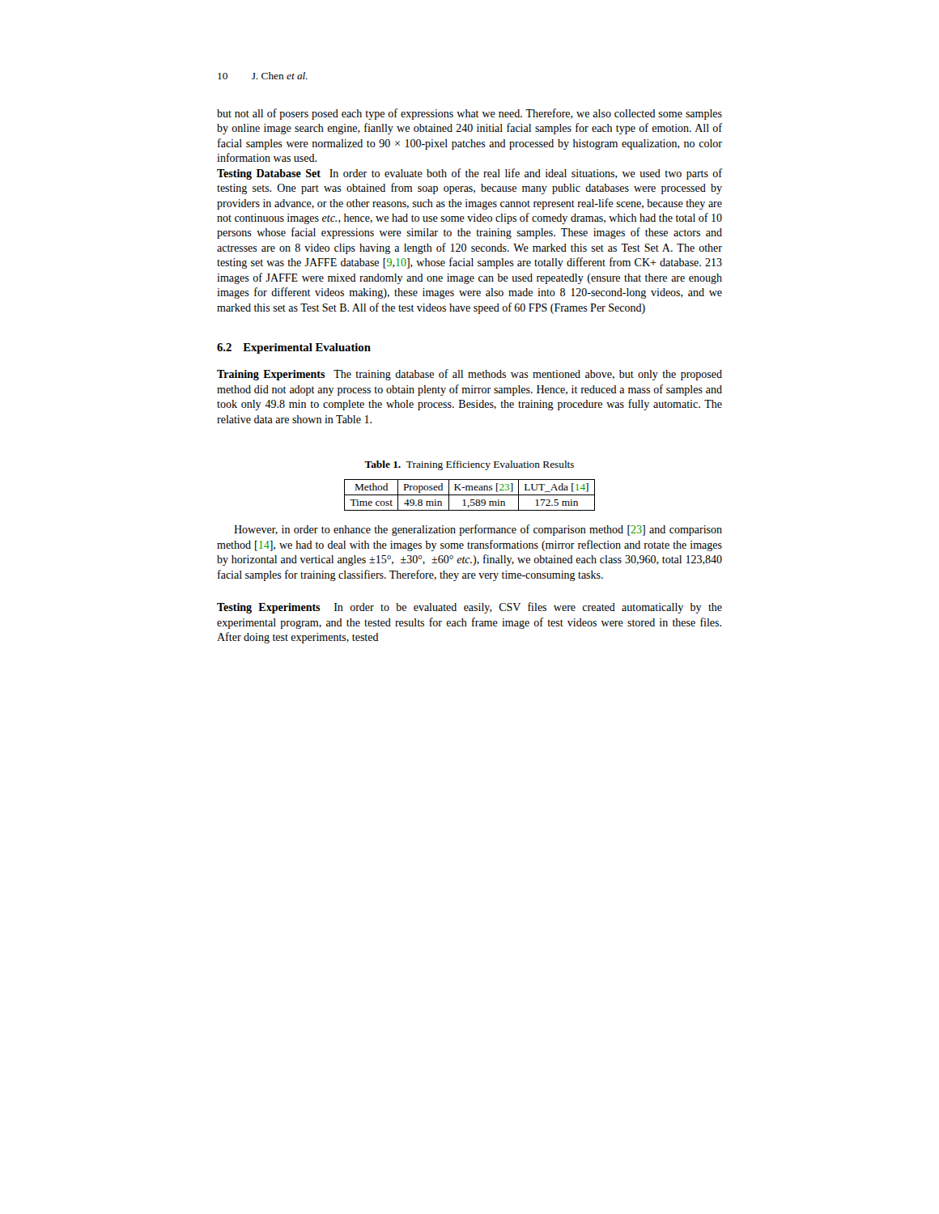10 J. Chen et al.
but not all of posers posed each type of expressions what we need. Therefore, we also collected some samples by online image search engine, fianlly we obtained 240 initial facial samples for each type of emotion. All of facial samples were normalized to 90 × 100-pixel patches and processed by histogram equalization, no color information was used.
Testing Database Set In order to evaluate both of the real life and ideal situations, we used two parts of testing sets. One part was obtained from soap operas, because many public databases were processed by providers in advance, or the other reasons, such as the images cannot represent real-life scene, because they are not continuous images etc., hence, we had to use some video clips of comedy dramas, which had the total of 10 persons whose facial expressions were similar to the training samples. These images of these actors and actresses are on 8 video clips having a length of 120 seconds. We marked this set as Test Set A. The other testing set was the JAFFE database [9,10], whose facial samples are totally different from CK+ database. 213 images of JAFFE were mixed randomly and one image can be used repeatedly (ensure that there are enough images for different videos making), these images were also made into 8 120-second-long videos, and we marked this set as Test Set B. All of the test videos have speed of 60 FPS (Frames Per Second)
6.2 Experimental Evaluation
Training Experiments The training database of all methods was mentioned above, but only the proposed method did not adopt any process to obtain plenty of mirror samples. Hence, it reduced a mass of samples and took only 49.8 min to complete the whole process. Besides, the training procedure was fully automatic. The relative data are shown in Table 1.
Table 1. Training Efficiency Evaluation Results
| Method | Proposed | K-means [ 23 ] | LUT_Ada [ 14 ] |
| Time cost | 49.8 min | 1,589 min | 172.5 min |
However, in order to enhance the generalization performance of comparison method [23] and comparison method [14], we had to deal with the images by some transformations (mirror reflection and rotate the images by horizontal and vertical angles ±15°, ±30°, ±60° etc.), finally, we obtained each class 30,960, total 123,840 facial samples for training classifiers. Therefore, they are very time-consuming tasks.
Testing Experiments In order to be evaluated easily, CSV files were created automatically by the experimental program, and the tested results for each frame image of test videos were stored in these files. After doing test experiments, tested